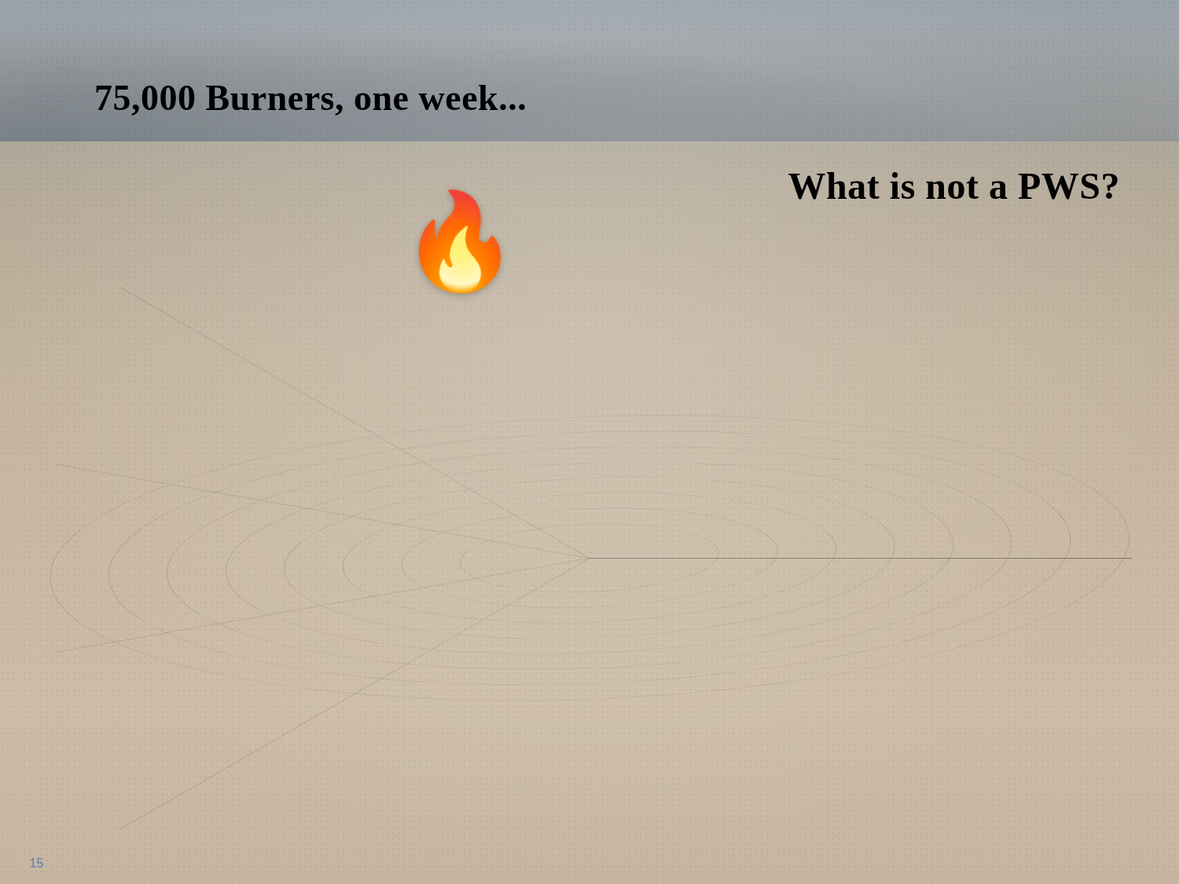75,000 Burners, one week...
What is not a PWS?
🔥
15